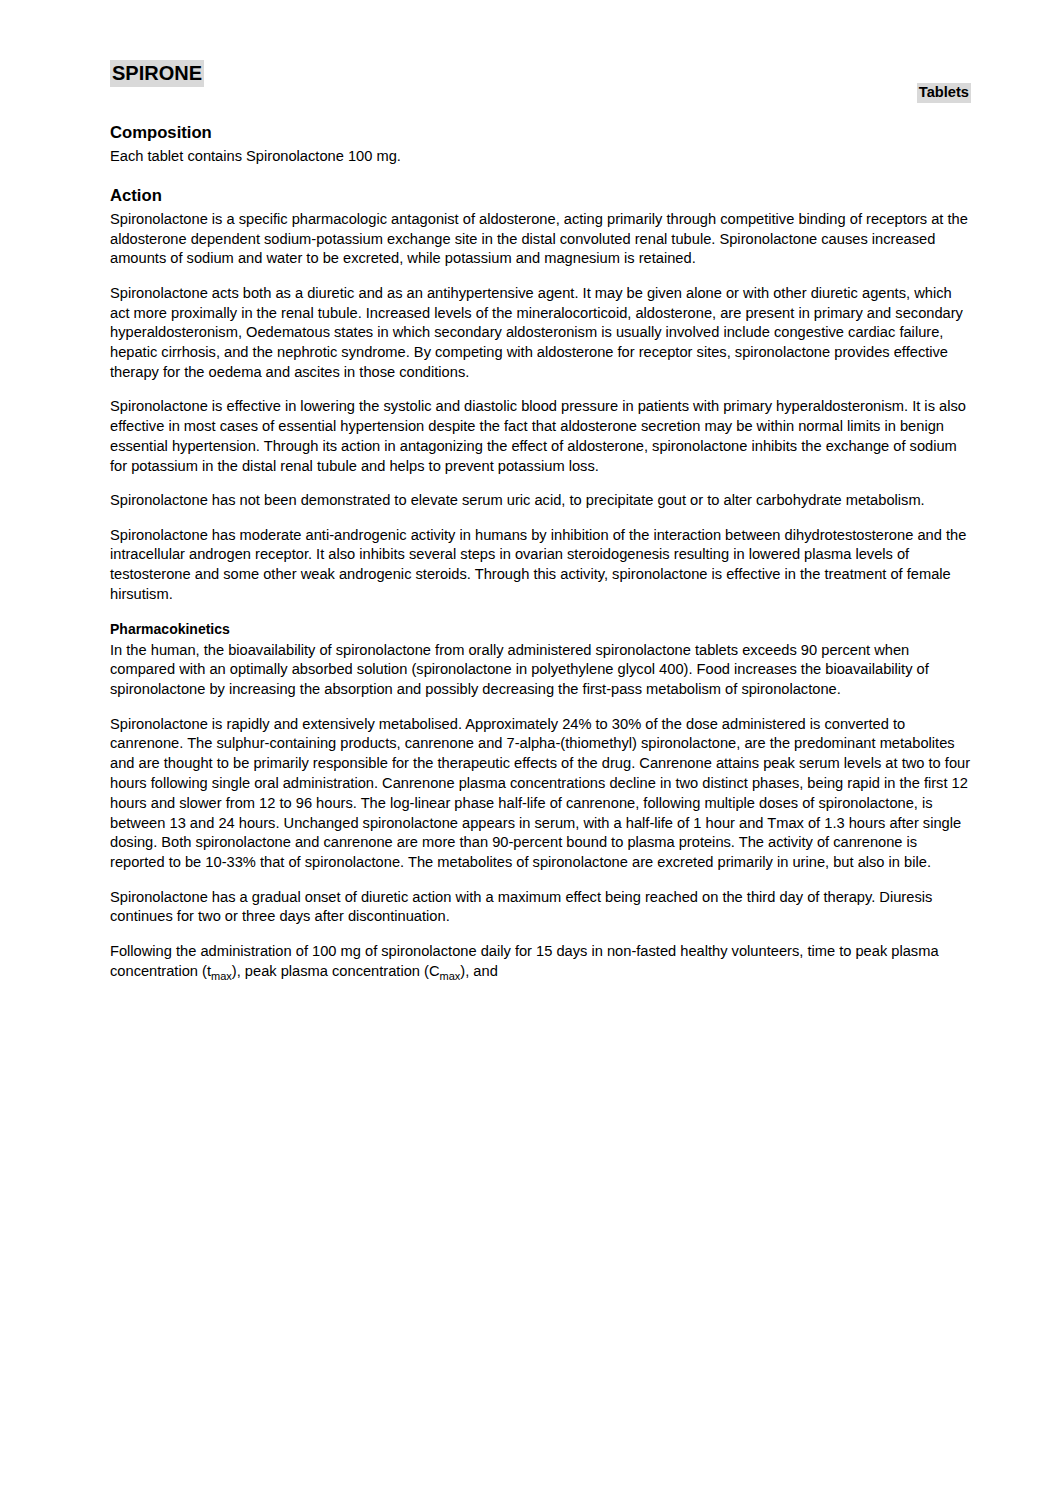Tablets
SPIRONE
Composition
Each tablet contains Spironolactone 100 mg.
Action
Spironolactone is a specific pharmacologic antagonist of aldosterone, acting primarily through competitive binding of receptors at the aldosterone dependent sodium-potassium exchange site in the distal convoluted renal tubule. Spironolactone causes increased amounts of sodium and water to be excreted, while potassium and magnesium is retained.
Spironolactone acts both as a diuretic and as an antihypertensive agent. It may be given alone or with other diuretic agents, which act more proximally in the renal tubule. Increased levels of the mineralocorticoid, aldosterone, are present in primary and secondary hyperaldosteronism, Oedematous states in which secondary aldosteronism is usually involved include congestive cardiac failure, hepatic cirrhosis, and the nephrotic syndrome. By competing with aldosterone for receptor sites, spironolactone provides effective therapy for the oedema and ascites in those conditions.
Spironolactone is effective in lowering the systolic and diastolic blood pressure in patients with primary hyperaldosteronism. It is also effective in most cases of essential hypertension despite the fact that aldosterone secretion may be within normal limits in benign essential hypertension. Through its action in antagonizing the effect of aldosterone, spironolactone inhibits the exchange of sodium for potassium in the distal renal tubule and helps to prevent potassium loss.
Spironolactone has not been demonstrated to elevate serum uric acid, to precipitate gout or to alter carbohydrate metabolism.
Spironolactone has moderate anti-androgenic activity in humans by inhibition of the interaction between dihydrotestosterone and the intracellular androgen receptor. It also inhibits several steps in ovarian steroidogenesis resulting in lowered plasma levels of testosterone and some other weak androgenic steroids. Through this activity, spironolactone is effective in the treatment of female hirsutism.
Pharmacokinetics
In the human, the bioavailability of spironolactone from orally administered spironolactone tablets exceeds 90 percent when compared with an optimally absorbed solution (spironolactone in polyethylene glycol 400). Food increases the bioavailability of spironolactone by increasing the absorption and possibly decreasing the first-pass metabolism of spironolactone.
Spironolactone is rapidly and extensively metabolised. Approximately 24% to 30% of the dose administered is converted to canrenone. The sulphur-containing products, canrenone and 7-alpha-(thiomethyl) spironolactone, are the predominant metabolites and are thought to be primarily responsible for the therapeutic effects of the drug. Canrenone attains peak serum levels at two to four hours following single oral administration. Canrenone plasma concentrations decline in two distinct phases, being rapid in the first 12 hours and slower from 12 to 96 hours. The log-linear phase half-life of canrenone, following multiple doses of spironolactone, is between 13 and 24 hours. Unchanged spironolactone appears in serum, with a half-life of 1 hour and Tmax of 1.3 hours after single dosing. Both spironolactone and canrenone are more than 90-percent bound to plasma proteins. The activity of canrenone is reported to be 10-33% that of spironolactone. The metabolites of spironolactone are excreted primarily in urine, but also in bile.
Spironolactone has a gradual onset of diuretic action with a maximum effect being reached on the third day of therapy. Diuresis continues for two or three days after discontinuation.
Following the administration of 100 mg of spironolactone daily for 15 days in non-fasted healthy volunteers, time to peak plasma concentration (tmax), peak plasma concentration (Cmax), and